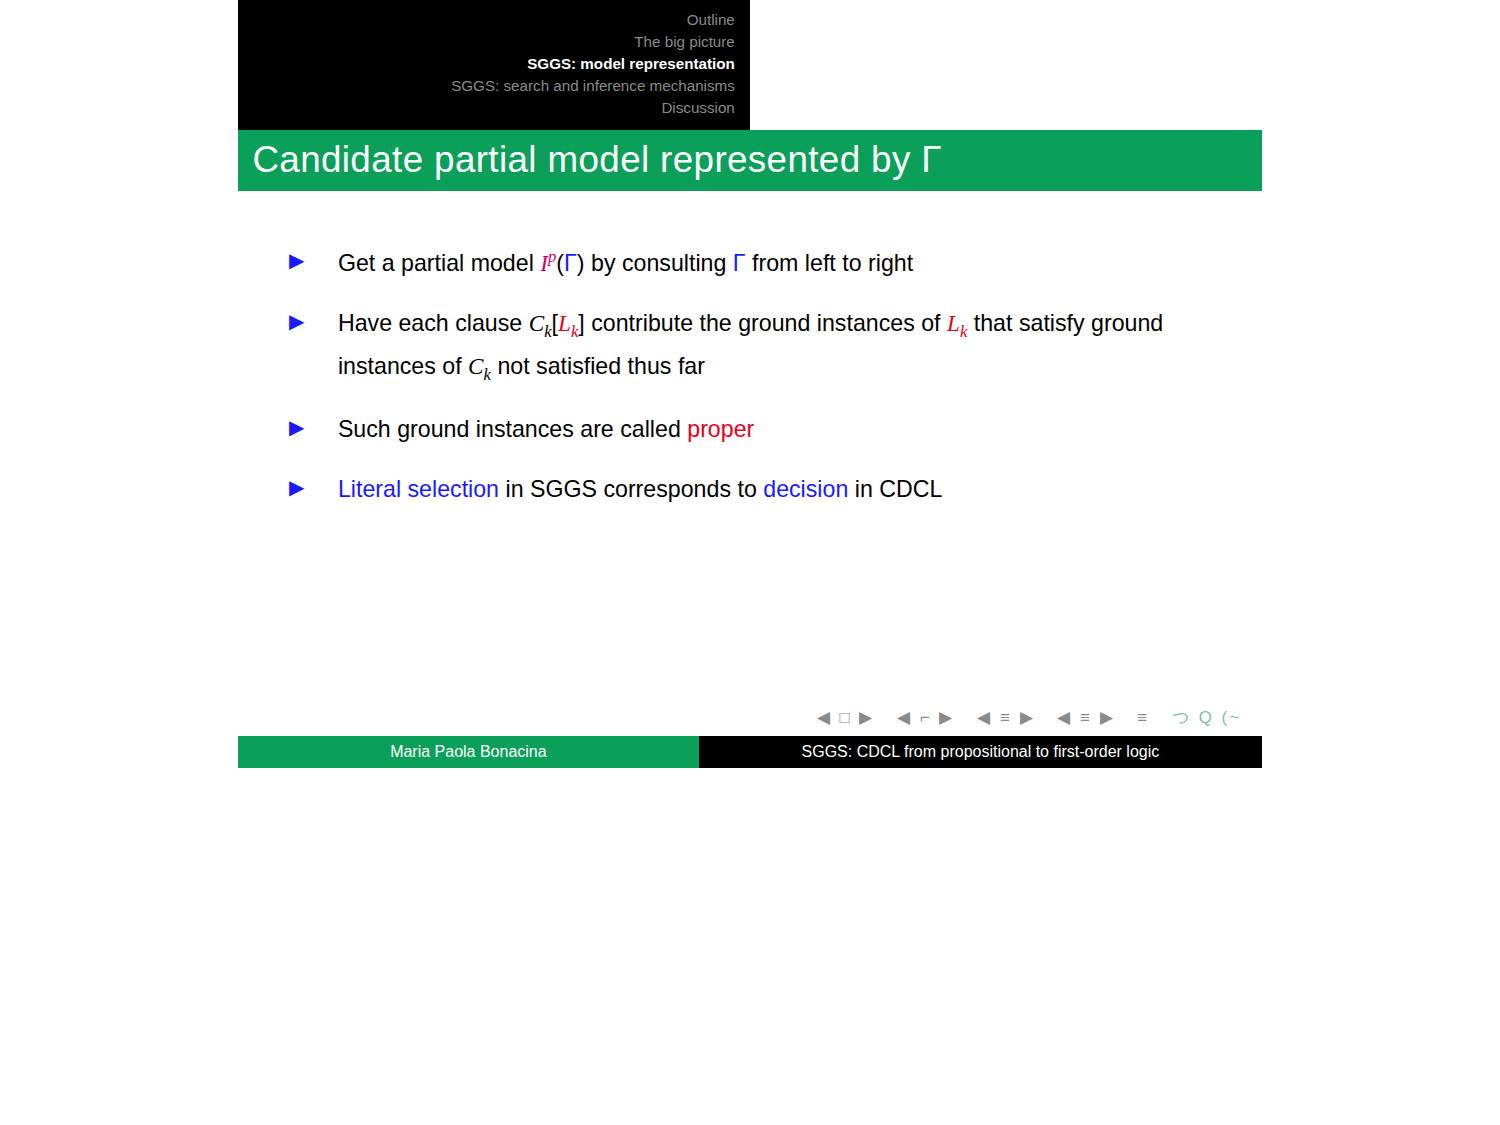Outline
The big picture
SGGS: model representation
SGGS: search and inference mechanisms
Discussion
Candidate partial model represented by Γ
Get a partial model Ip(Γ) by consulting Γ from left to right
Have each clause Ck[Lk] contribute the ground instances of Lk that satisfy ground instances of Ck not satisfied thus far
Such ground instances are called proper
Literal selection in SGGS corresponds to decision in CDCL
◀ □ ▶ ◀ ⌐ ▶ ◀ ≡ ▶ ◀ ≡ ▶ ≡ つ Q (~
Maria Paola Bonacina
SGGS: CDCL from propositional to first-order logic